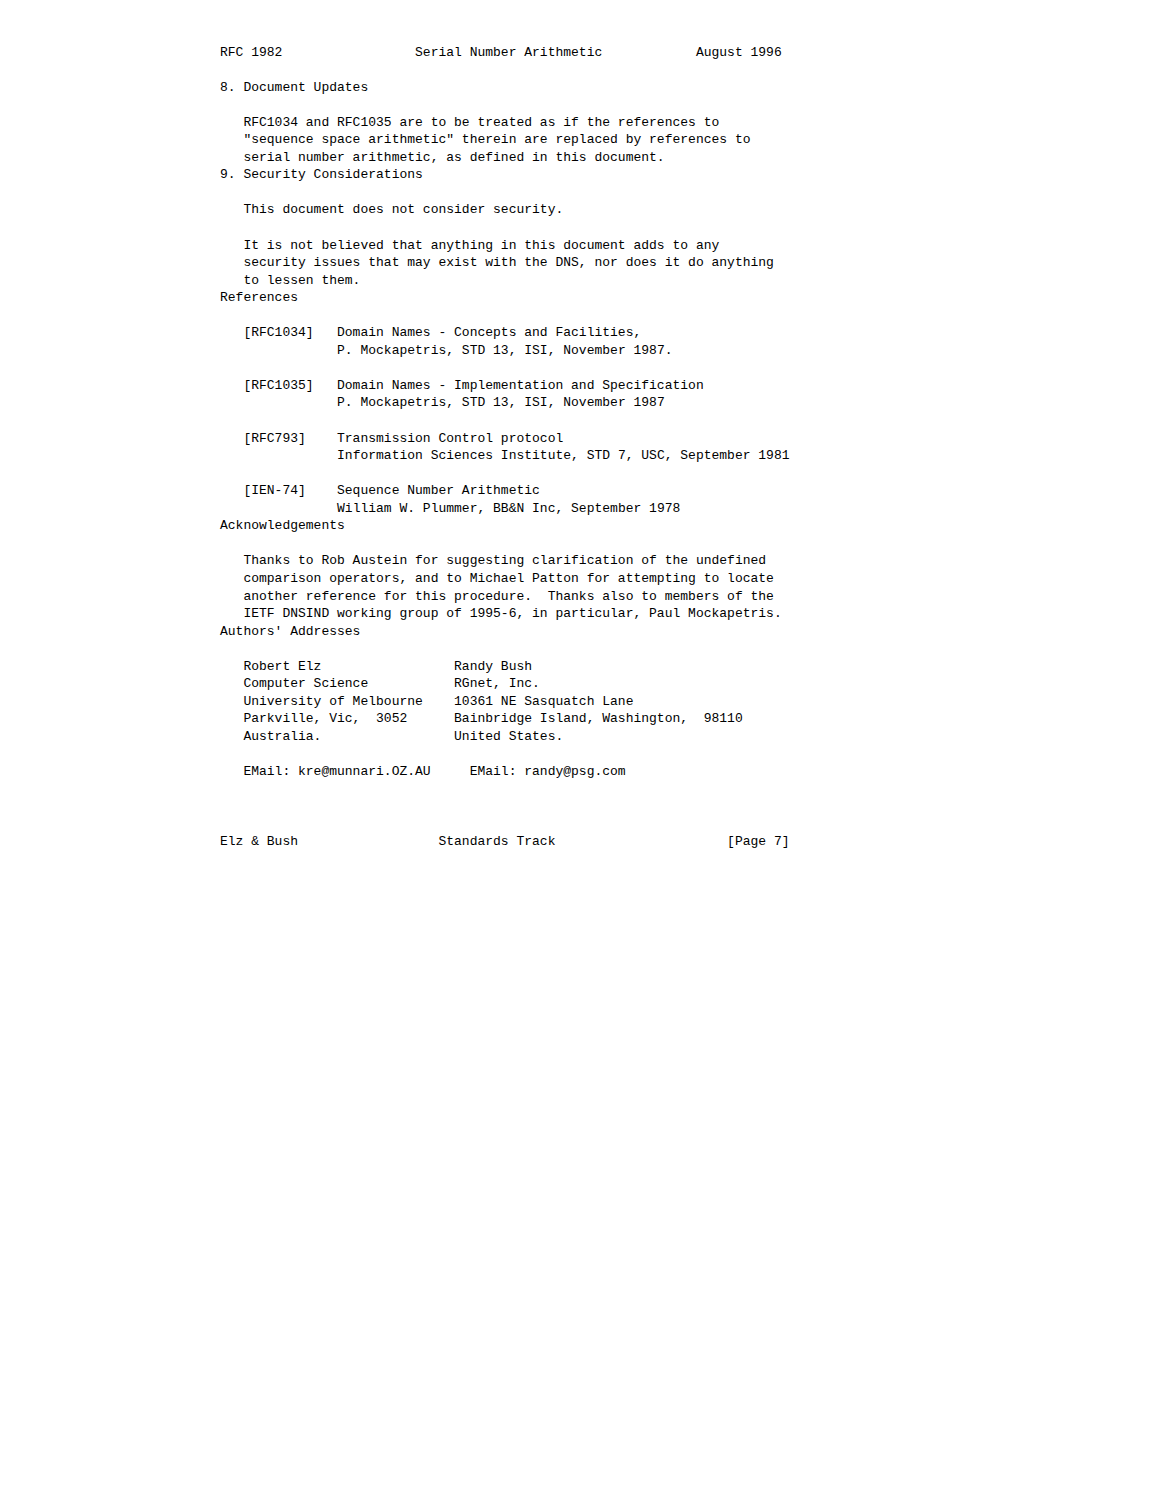RFC 1982                 Serial Number Arithmetic            August 1996

8. Document Updates

   RFC1034 and RFC1035 are to be treated as if the references to
   "sequence space arithmetic" therein are replaced by references to
   serial number arithmetic, as defined in this document.

9. Security Considerations

   This document does not consider security.

   It is not believed that anything in this document adds to any
   security issues that may exist with the DNS, nor does it do anything
   to lessen them.

References

   [RFC1034]   Domain Names - Concepts and Facilities,
               P. Mockapetris, STD 13, ISI, November 1987.

   [RFC1035]   Domain Names - Implementation and Specification
               P. Mockapetris, STD 13, ISI, November 1987

   [RFC793]    Transmission Control protocol
               Information Sciences Institute, STD 7, USC, September 1981

   [IEN-74]    Sequence Number Arithmetic
               William W. Plummer, BB&N Inc, September 1978

Acknowledgements

   Thanks to Rob Austein for suggesting clarification of the undefined
   comparison operators, and to Michael Patton for attempting to locate
   another reference for this procedure.  Thanks also to members of the
   IETF DNSIND working group of 1995-6, in particular, Paul Mockapetris.

Authors' Addresses

   Robert Elz                 Randy Bush
   Computer Science           RGnet, Inc.
   University of Melbourne    10361 NE Sasquatch Lane
   Parkville, Vic,  3052      Bainbridge Island, Washington,  98110
   Australia.                 United States.

   EMail: kre@munnari.OZ.AU     EMail: randy@psg.com
Elz & Bush                  Standards Track                      [Page 7]